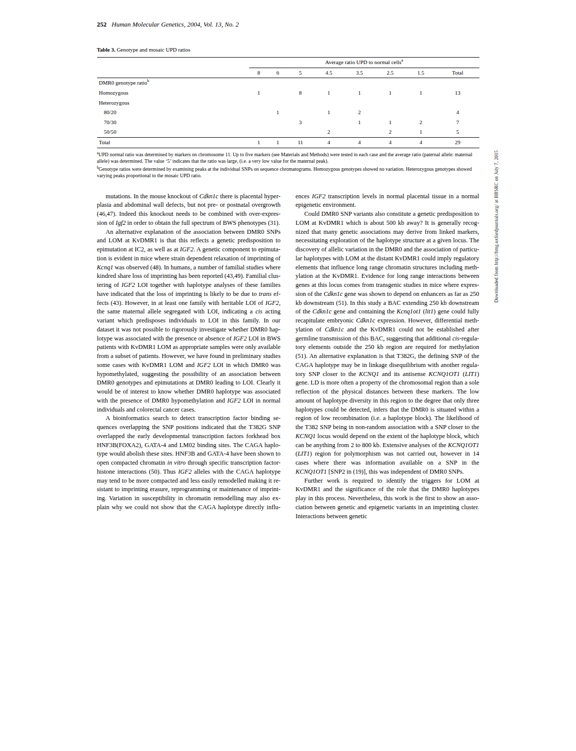252 Human Molecular Genetics, 2004, Vol. 13, No. 2
Table 3. Genotype and mosaic UPD ratios
| | Average ratio UPD to normal cells a |
| | 8 | 6 | 5 | 4.5 | 3.5 | 2.5 | 1.5 | Total |
| DMR0 genotype ratio b | | | | | | | | |
| Homozygous | 1 | | 8 | 1 | 1 | 1 | 1 | 13 |
| Heterozygous | | | | | | | | |
| 80/20 | | 1 | | 1 | 2 | | | 4 |
| 70/30 | | | 3 | | 1 | 1 | 2 | 7 |
| 50/50 | | | | 2 | | 2 | 1 | 5 |
| Total | 1 | 1 | 11 | 4 | 4 | 4 | 4 | 29 |
aUPD normal ratio was determined by markers on chromosome 11. Up to five markers (see Materials and Methods) were tested in each case and the average ratio (paternal allele: maternal allele) was determined. The value ‘5’ indicates that the ratio was large, (i.e. a very low value for the maternal peak).
bGenotype ratios were determined by examining peaks at the individual SNPs on sequence chromatograms. Homozygous genotypes showed no variation. Heterozygous genotypes showed varying peaks proportional to the mosaic UPD ratio.
mutations. In the mouse knockout of Cdkn1c there is placental hyperplasia and abdominal wall defects, but not pre- or postnatal overgrowth (46,47). Indeed this knockout needs to be combined with over-expression of Igf2 in order to obtain the full spectrum of BWS phenotypes (31).
An alternative explanation of the association between DMR0 SNPs and LOM at KvDMR1 is that this reflects a genetic predisposition to epimutation at IC2, as well as at IGF2. A genetic component to epimutation is evident in mice where strain dependent relaxation of imprinting of Kcnq1 was observed (48). In humans, a number of familial studies where kindred share loss of imprinting has been reported (43,49). Familial clustering of IGF2 LOI together with haplotype analyses of these families have indicated that the loss of imprinting is likely to be due to trans effects (43). However, in at least one family with heritable LOI of IGF2, the same maternal allele segregated with LOI, indicating a cis acting variant which predisposes individuals to LOI in this family. In our dataset it was not possible to rigorously investigate whether DMR0 haplotype was associated with the presence or absence of IGF2 LOI in BWS patients with KvDMR1 LOM as appropriate samples were only available from a subset of patients. However, we have found in preliminary studies some cases with KvDMR1 LOM and IGF2 LOI in which DMR0 was hypomethylated, suggesting the possibility of an association between DMR0 genotypes and epimutations at DMR0 leading to LOI. Clearly it would be of interest to know whether DMR0 haplotype was associated with the presence of DMR0 hypomethylation and IGF2 LOI in normal individuals and colorectal cancer cases.
A bioinformatics search to detect transcription factor binding sequences overlapping the SNP positions indicated that the T382G SNP overlapped the early developmental transcription factors forkhead box HNF3B(FOXA2), GATA-4 and LM02 binding sites. The CAGA haplotype would abolish these sites. HNF3B and GATA-4 have been shown to open compacted chromatin in vitro through specific transcription factor-histone interactions (50). Thus IGF2 alleles with the CAGA haplotype may tend to be more compacted and less easily remodelled making it resistant to imprinting erasure, reprogramming or maintenance of imprinting. Variation in susceptibility in chromatin remodelling may also explain why we could not show that the CAGA haplotype directly influences IGF2 transcription levels in normal placental tissue in a normal epigenetic environment.
Could DMR0 SNP variants also constitute a genetic predisposition to LOM at KvDMR1 which is about 500 kb away? It is generally recognized that many genetic associations may derive from linked markers, necessitating exploration of the haplotype structure at a given locus. The discovery of allelic variation in the DMR0 and the association of particular haplotypes with LOM at the distant KvDMR1 could imply regulatory elements that influence long range chromatin structures including methylation at the KvDMR1. Evidence for long range interactions between genes at this locus comes from transgenic studies in mice where expression of the Cdkn1c gene was shown to depend on enhancers as far as 250 kb downstream (51). In this study a BAC extending 250 kb downstream of the Cdkn1c gene and containing the Kcnq1ot1 (lit1) gene could fully recapitulate embryonic Cdkn1c expression. However, differential methylation of Cdkn1c and the KvDMR1 could not be established after germline transmission of this BAC, suggesting that additional cis-regulatory elements outside the 250 kb region are required for methylation (51). An alternative explanation is that T382G, the defining SNP of the CAGA haplotype may be in linkage disequilibrium with another regulatory SNP closer to the KCNQ1 and its antisense KCNQ1OT1 (LIT1) gene. LD is more often a property of the chromosomal region than a sole reflection of the physical distances between these markers. The low amount of haplotype diversity in this region to the degree that only three haplotypes could be detected, infers that the DMR0 is situated within a region of low recombination (i.e. a haplotype block). The likelihood of the T382 SNP being in non-random association with a SNP closer to the KCNQ1 locus would depend on the extent of the haplotype block, which can be anything from 2 to 800 kb. Extensive analyses of the KCNQ1OT1 (LIT1) region for polymorphism was not carried out, however in 14 cases where there was information available on a SNP in the KCNQ1OT1 [SNP2 in (19)], this was independent of DMR0 SNPs.
Further work is required to identify the triggers for LOM at KvDMR1 and the significance of the role that the DMR0 haplotypes play in this process. Nevertheless, this work is the first to show an association between genetic and epigenetic variants in an imprinting cluster. Interactions between genetic
Downloaded from http://hmg.oxfordjournals.org/ at BBSRC on July 7, 2015